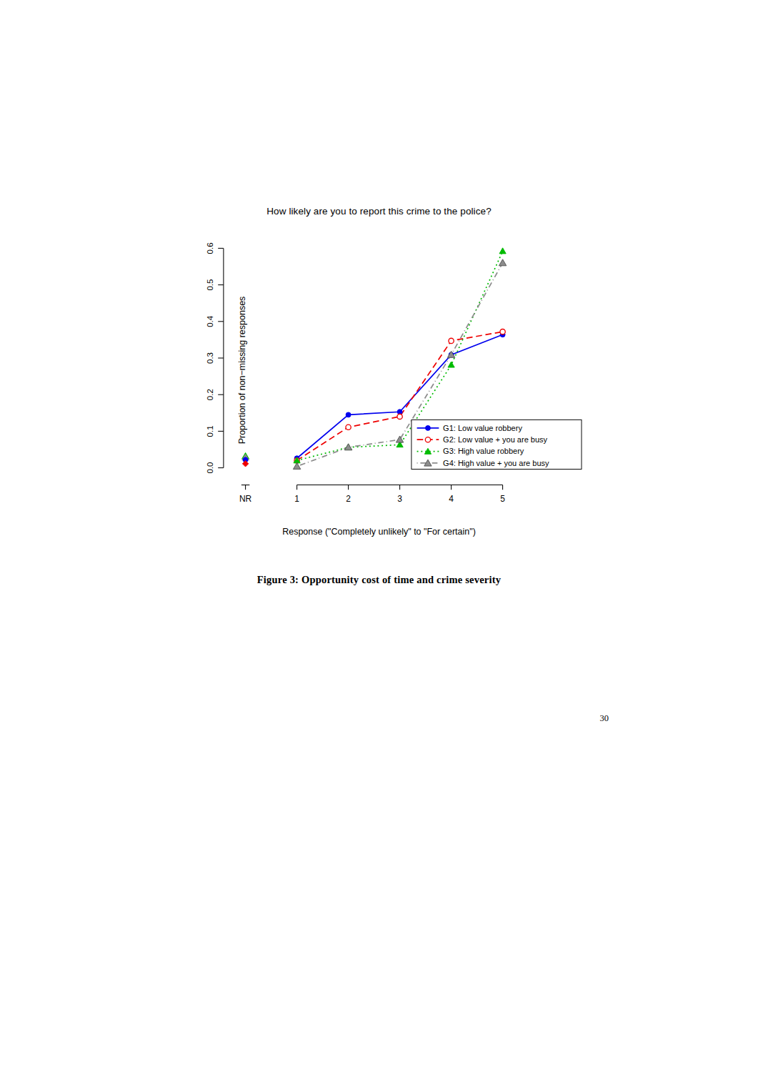How likely are you to report this crime to the police?
Proportion of non−missing responses Plot geometry: x: NR=110, 1=185, 2=260, 3=335, 4=410, 5=485 y: 0.0 -> 360 ; 0.6 -> 40 (so y = 360 - value*(320/0.6)) 0.0 0.1 0.2 0.3 0.4 0.5 0.6 NR 1 2 3 4 5 G1: Low value robbery G2: Low value + you are busy G3: High value robbery G4: High value + you are busy
Response ("Completely unlikely" to "For certain")
Figure 3: Opportunity cost of time and crime severity
30